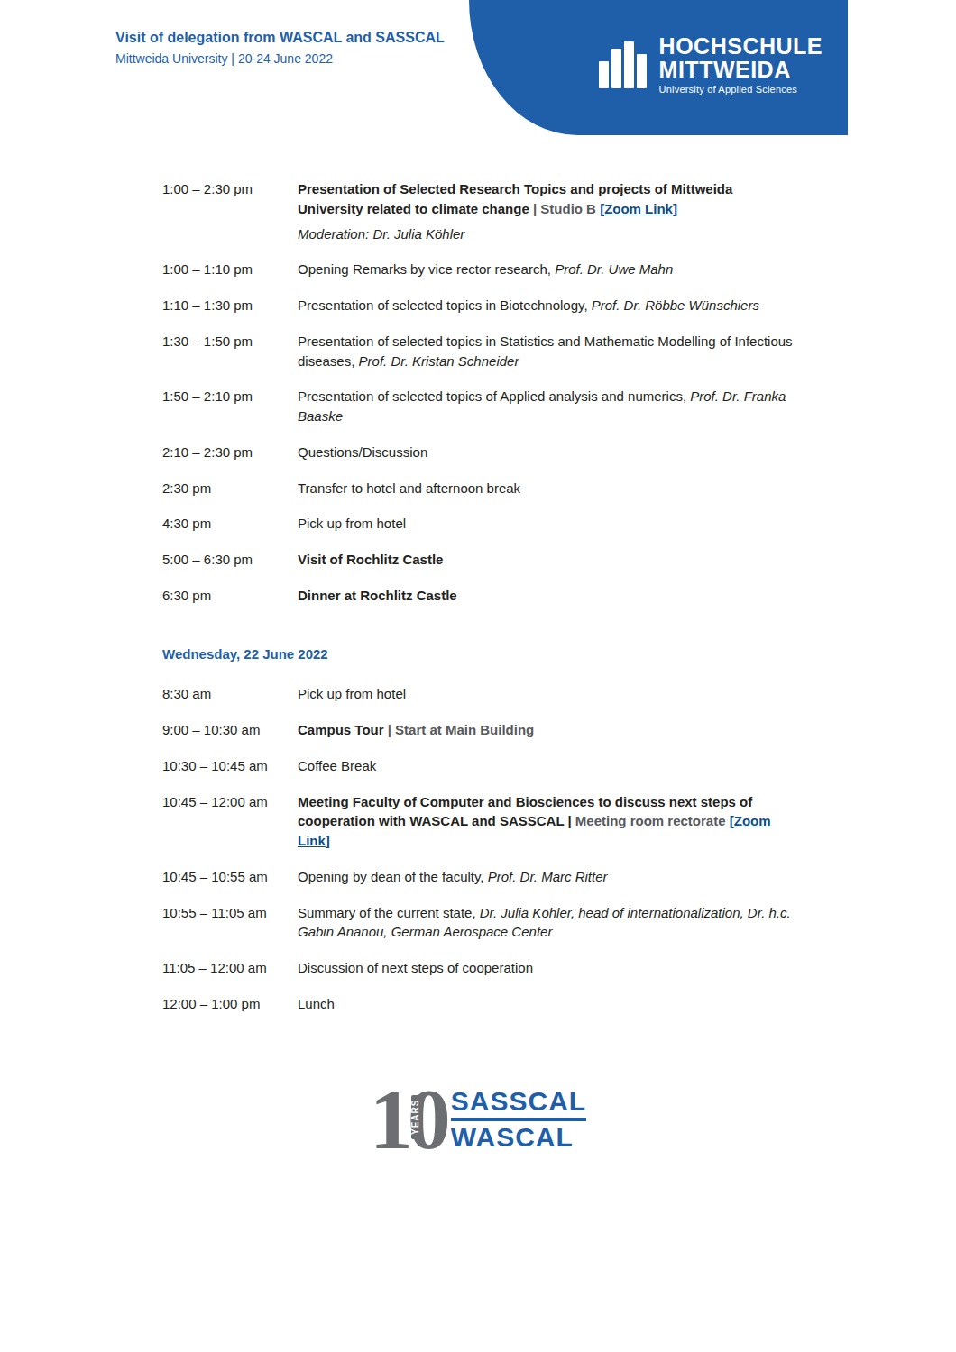HOCHSCHULE MITTWEIDA University of Applied Sciences
Visit of delegation from WASCAL and SASSCAL
Mittweida University | 20-24 June 2022
| 1:00 – 2:30 pm | Presentation of Selected Research Topics and projects of Mittweida University related to climate change / Studio B [ Zoom Link ] Moderation: Dr. Julia Köhler |
| 1:00 – 1:10 pm | Opening Remarks by vice rector research, Prof. Dr. Uwe Mahn |
| 1:10 – 1:30 pm | Presentation of selected topics in Biotechnology, Prof. Dr. Röbbe Wünschiers |
| 1:30 – 1:50 pm | Presentation of selected topics in Statistics and Mathematic Modelling of Infectious diseases, Prof. Dr. Kristan Schneider |
| 1:50 – 2:10 pm | Presentation of selected topics of Applied analysis and numerics, Prof. Dr. Franka Baaske |
| 2:10 – 2:30 pm | Questions/Discussion |
| 2:30 pm | Transfer to hotel and afternoon break |
| 4:30 pm | Pick up from hotel |
| 5:00 – 6:30 pm | Visit of Rochlitz Castle |
| 6:30 pm | Dinner at Rochlitz Castle |
Wednesday, 22 June 2022
| 8:30 am | Pick up from hotel |
| 9:00 – 10:30 am | Campus Tour / Start at Main Building |
| 10:30 – 10:45 am | Coffee Break |
| 10:45 – 12:00 am | Meeting Faculty of Computer and Biosciences to discuss next steps of cooperation with WASCAL and SASSCAL / Meeting room rectorate [ Zoom Link ] |
| 10:45 – 10:55 am | Opening by dean of the faculty, Prof. Dr. Marc Ritter |
| 10:55 – 11:05 am | Summary of the current state, Dr. Julia Köhler, head of internationalization, Dr. h.c. Gabin Ananou, German Aerospace Center |
| 11:05 – 12:00 am | Discussion of next steps of cooperation |
| 12:00 – 1:00 pm | Lunch |
10 YEARS
SASSCAL WASCAL